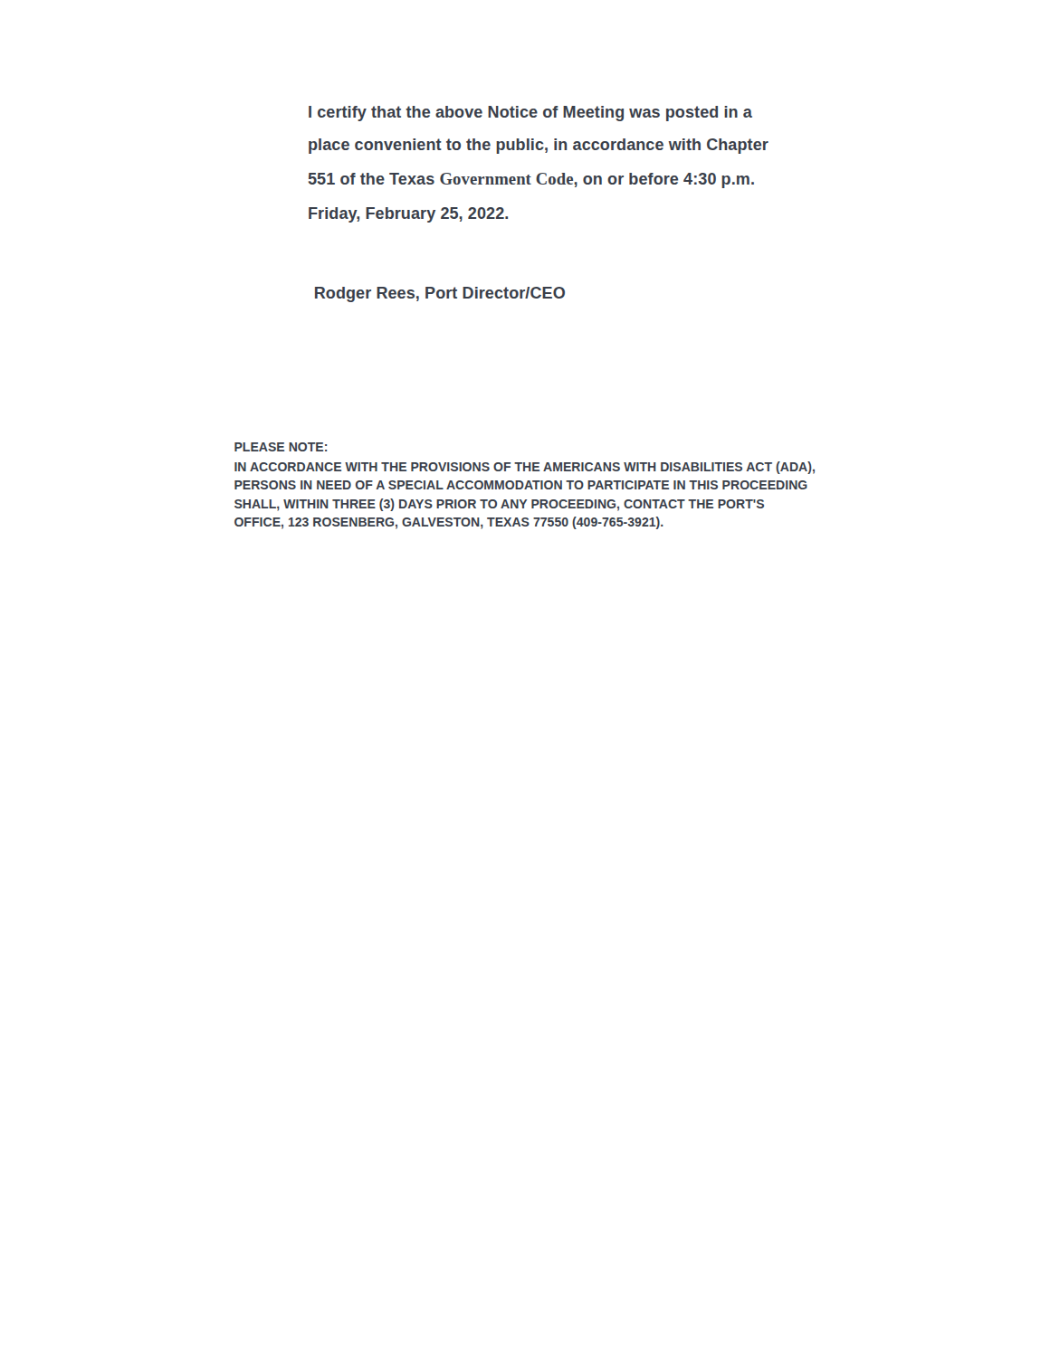I certify that the above Notice of Meeting was posted in a place convenient to the public, in accordance with Chapter 551 of the Texas Government Code, on or before 4:30 p.m. Friday, February 25, 2022.
Rodger Rees, Port Director/CEO
PLEASE NOTE: IN ACCORDANCE WITH THE PROVISIONS OF THE AMERICANS WITH DISABILITIES ACT (ADA), PERSONS IN NEED OF A SPECIAL ACCOMMODATION TO PARTICIPATE IN THIS PROCEEDING SHALL, WITHIN THREE (3) DAYS PRIOR TO ANY PROCEEDING, CONTACT THE PORT'S OFFICE, 123 ROSENBERG, GALVESTON, TEXAS 77550 (409‑765‑3921).